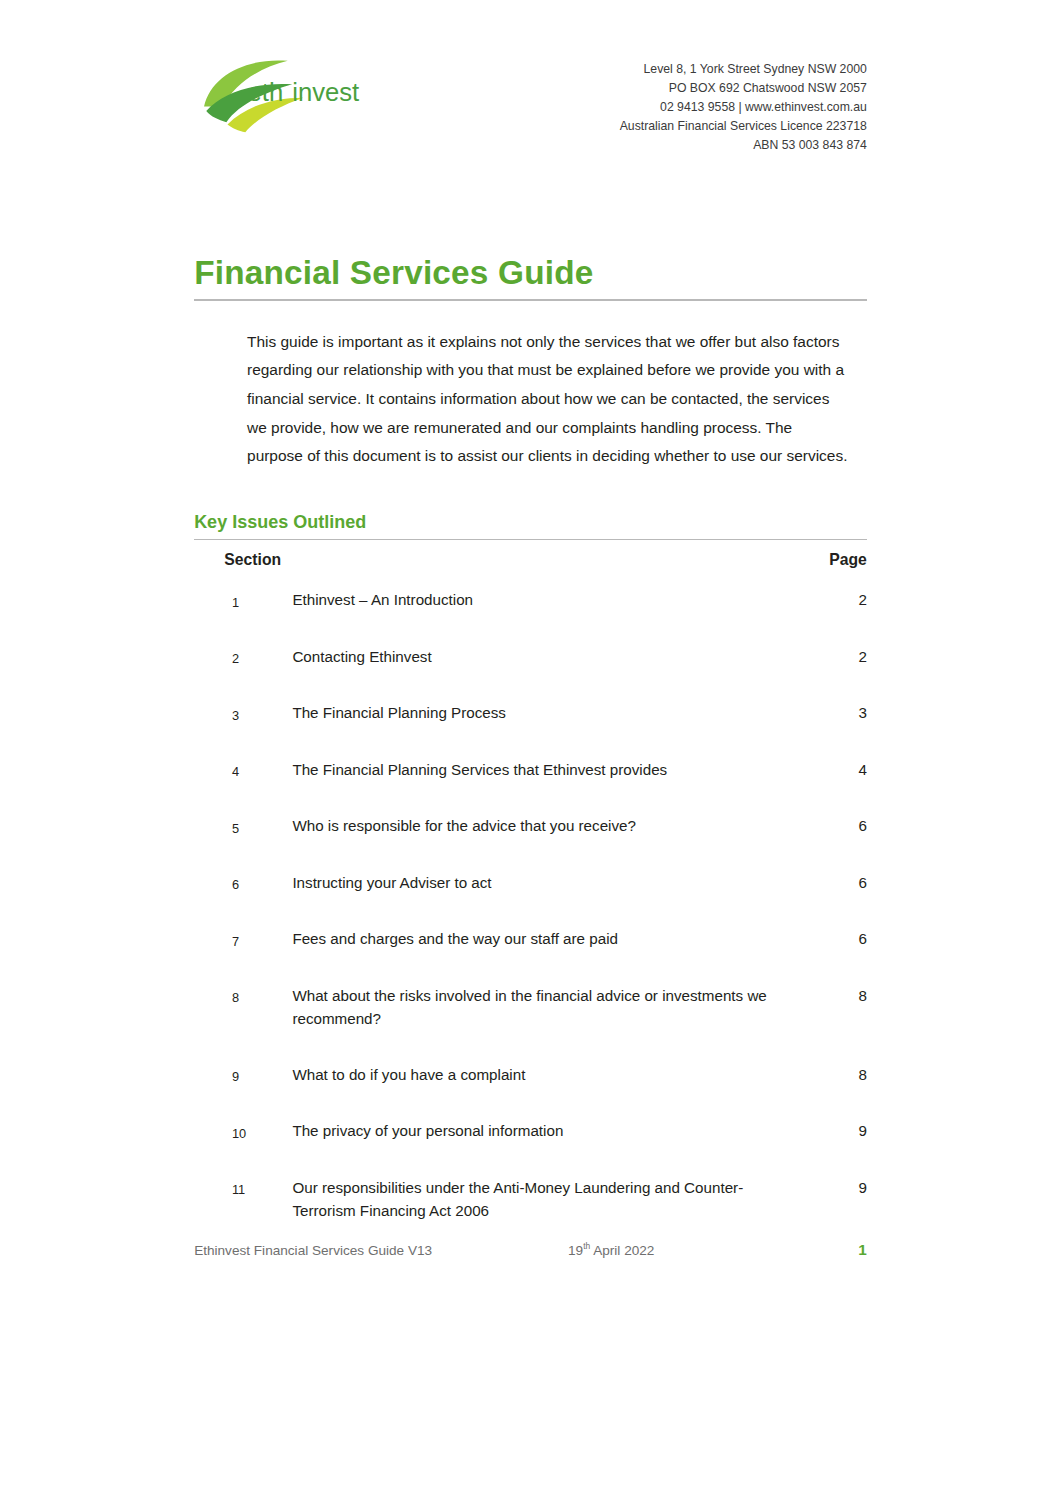eth invest
Level 8, 1 York Street Sydney NSW 2000
PO BOX 692 Chatswood NSW 2057
02 9413 9558 | www.ethinvest.com.au
Australian Financial Services Licence 223718
ABN 53 003 843 874
Financial Services Guide
This guide is important as it explains not only the services that we offer but also factors regarding our relationship with you that must be explained before we provide you with a financial service. It contains information about how we can be contacted, the services we provide, how we are remunerated and our complaints handling process. The purpose of this document is to assist our clients in deciding whether to use our services.
Key Issues Outlined
| Section | | Page |
| --- | --- | --- |
| 1 | Ethinvest – An Introduction | 2 |
| 2 | Contacting Ethinvest | 2 |
| 3 | The Financial Planning Process | 3 |
| 4 | The Financial Planning Services that Ethinvest provides | 4 |
| 5 | Who is responsible for the advice that you receive? | 6 |
| 6 | Instructing your Adviser to act | 6 |
| 7 | Fees and charges and the way our staff are paid | 6 |
| 8 | What about the risks involved in the financial advice or investments we recommend? | 8 |
| 9 | What to do if you have a complaint | 8 |
| 10 | The privacy of your personal information | 9 |
| 11 | Our responsibilities under the Anti-Money Laundering and Counter-Terrorism Financing Act 2006 | 9 |
Ethinvest Financial Services Guide V13
19th April 2022
1